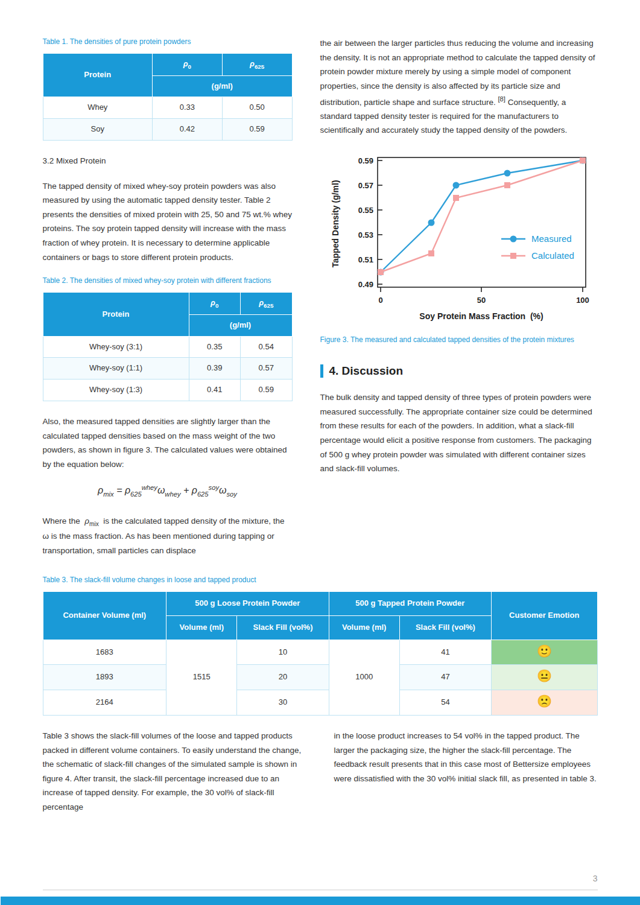Table 1. The densities of pure protein powders
| Protein | ρ 0 | ρ 625 |
| --- | --- | --- |
| (g/ml) |
| Whey | 0.33 | 0.50 |
| Soy | 0.42 | 0.59 |
3.2 Mixed Protein
The tapped density of mixed whey-soy protein powders was also measured by using the automatic tapped density tester. Table 2 presents the densities of mixed protein with 25, 50 and 75 wt.% whey proteins. The soy protein tapped density will increase with the mass fraction of whey protein. It is necessary to determine applicable containers or bags to store different protein products.
Table 2. The densities of mixed whey-soy protein with different fractions
| Protein | ρ 0 | ρ 625 |
| --- | --- | --- |
| (g/ml) |
| Whey-soy (3:1) | 0.35 | 0.54 |
| Whey-soy (1:1) | 0.39 | 0.57 |
| Whey-soy (1:3) | 0.41 | 0.59 |
Also, the measured tapped densities are slightly larger than the calculated tapped densities based on the mass weight of the two powders, as shown in figure 3. The calculated values were obtained by the equation below:
ρmix = ρ 625 whey ωwhey + ρ 625 soy ωsoy
Where the ρmix is the calculated tapped density of the mixture, the ω is the mass fraction. As has been mentioned during tapping or transportation, small particles can displace
the air between the larger particles thus reducing the volume and increasing the density. It is not an appropriate method to calculate the tapped density of protein powder mixture merely by using a simple model of component properties, since the density is also affected by its particle size and distribution, particle shape and surface structure. [8] Consequently, a standard tapped density tester is required for the manufacturers to scientifically and accurately study the tapped density of the powders.
0.59 0.57 0.55 0.53 0.51 0.49 0 50 100 Tapped Density (g/ml) Soy Protein Mass Fraction (%) Measured Calculated
Figure 3. The measured and calculated tapped densities of the protein mixtures
4. Discussion
The bulk density and tapped density of three types of protein powders were measured successfully. The appropriate container size could be determined from these results for each of the powders. In addition, what a slack-fill percentage would elicit a positive response from customers. The packaging of 500 g whey protein powder was simulated with different container sizes and slack-fill volumes.
Table 3. The slack-fill volume changes in loose and tapped product
| Container Volume (ml) | 500 g Loose Protein Powder | 500 g Tapped Protein Powder | Customer Emotion |
| --- | --- | --- | --- |
| Volume (ml) | Slack Fill (vol%) | Volume (ml) | Slack Fill (vol%) |
| 1683 | 1515 | 10 | 1000 | 41 | 🙂 |
| 1893 | 20 | 47 | 😐 |
| 2164 | 30 | 54 | 🙁 |
Table 3 shows the slack-fill volumes of the loose and tapped products packed in different volume containers. To easily understand the change, the schematic of slack-fill changes of the simulated sample is shown in figure 4. After transit, the slack-fill percentage increased due to an increase of tapped density. For example, the 30 vol% of slack-fill percentage
in the loose product increases to 54 vol% in the tapped product. The larger the packaging size, the higher the slack-fill percentage. The feedback result presents that in this case most of Bettersize employees were dissatisfied with the 30 vol% initial slack fill, as presented in table 3.
3